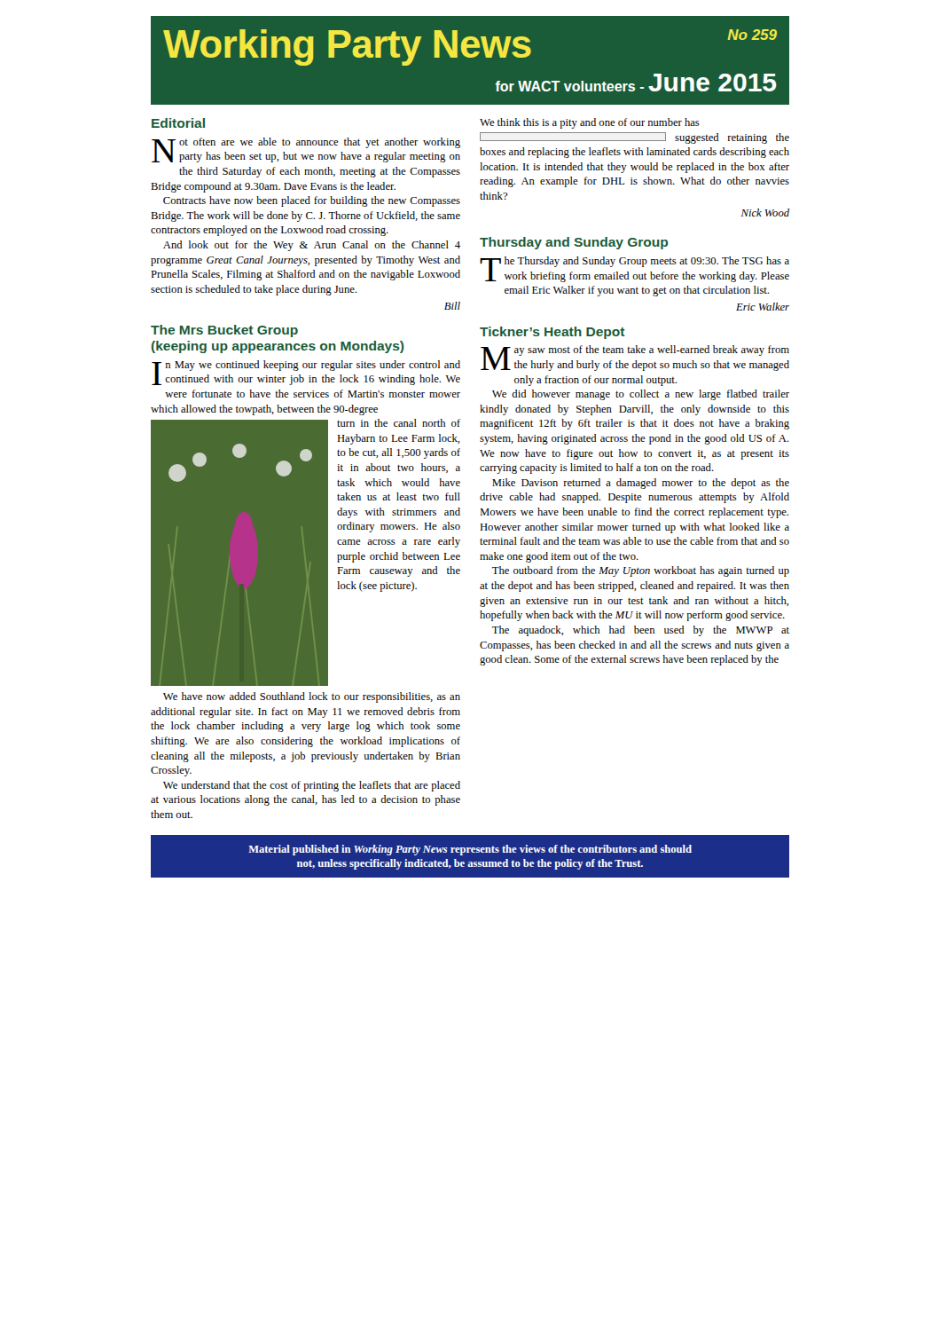No 259
Working Party News
for WACT volunteers - June 2015
Editorial
Not often are we able to announce that yet another working party has been set up, but we now have a regular meeting on the third Saturday of each month, meeting at the Compasses Bridge compound at 9.30am. Dave Evans is the leader.
Contracts have now been placed for building the new Compasses Bridge. The work will be done by C. J. Thorne of Uckfield, the same contractors employed on the Loxwood road crossing.
And look out for the Wey & Arun Canal on the Channel 4 programme Great Canal Journeys, presented by Timothy West and Prunella Scales, Filming at Shalford and on the navigable Loxwood section is scheduled to take place during June.
Bill
The Mrs Bucket Group
(keeping up appearances on Mondays)
In May we continued keeping our regular sites under control and continued with our winter job in the lock 16 winding hole. We were fortunate to have the services of Martin's monster mower which allowed the towpath, between the 90-degree
turn in the canal north of Haybarn to Lee Farm lock, to be cut, all 1,500 yards of it in about two hours, a task which would have taken us at least two full days with strimmers and ordinary mowers. He also came across a rare early purple orchid between Lee Farm causeway and the lock (see picture).
We have now added Southland lock to our responsibilities, as an additional regular site. In fact on May 11 we removed debris from the lock chamber including a very large log which took some shifting. We are also considering the workload implications of cleaning all the mileposts, a job previously undertaken by Brian Crossley.
We understand that the cost of printing the leaflets that are placed at various locations along the canal, has led to a decision to phase them out.
We think this is a pity and one of our number has
suggested retaining the boxes and replacing the leaflets with laminated cards describing each location. It is intended that they would be replaced in the box after reading. An example for DHL is shown. What do other navvies think?
Nick Wood
Thursday and Sunday Group
The Thursday and Sunday Group meets at 09:30. The TSG has a work briefing form emailed out before the working day. Please email Eric Walker if you want to get on that circulation list.
Eric Walker
Tickner’s Heath Depot
May saw most of the team take a well-earned break away from the hurly and burly of the depot so much so that we managed only a fraction of our normal output.
We did however manage to collect a new large flatbed trailer kindly donated by Stephen Darvill, the only downside to this magnificent 12ft by 6ft trailer is that it does not have a braking system, having originated across the pond in the good old US of A. We now have to figure out how to convert it, as at present its carrying capacity is limited to half a ton on the road.
Mike Davison returned a damaged mower to the depot as the drive cable had snapped. Despite numerous attempts by Alfold Mowers we have been unable to find the correct replacement type. However another similar mower turned up with what looked like a terminal fault and the team was able to use the cable from that and so make one good item out of the two.
The outboard from the May Upton workboat has again turned up at the depot and has been stripped, cleaned and repaired. It was then given an extensive run in our test tank and ran without a hitch, hopefully when back with the MU it will now perform good service.
The aquadock, which had been used by the MWWP at Compasses, has been checked in and all the screws and nuts given a good clean. Some of the external screws have been replaced by the
Material published in Working Party News represents the views of the contributors and should
not, unless specifically indicated, be assumed to be the policy of the Trust.